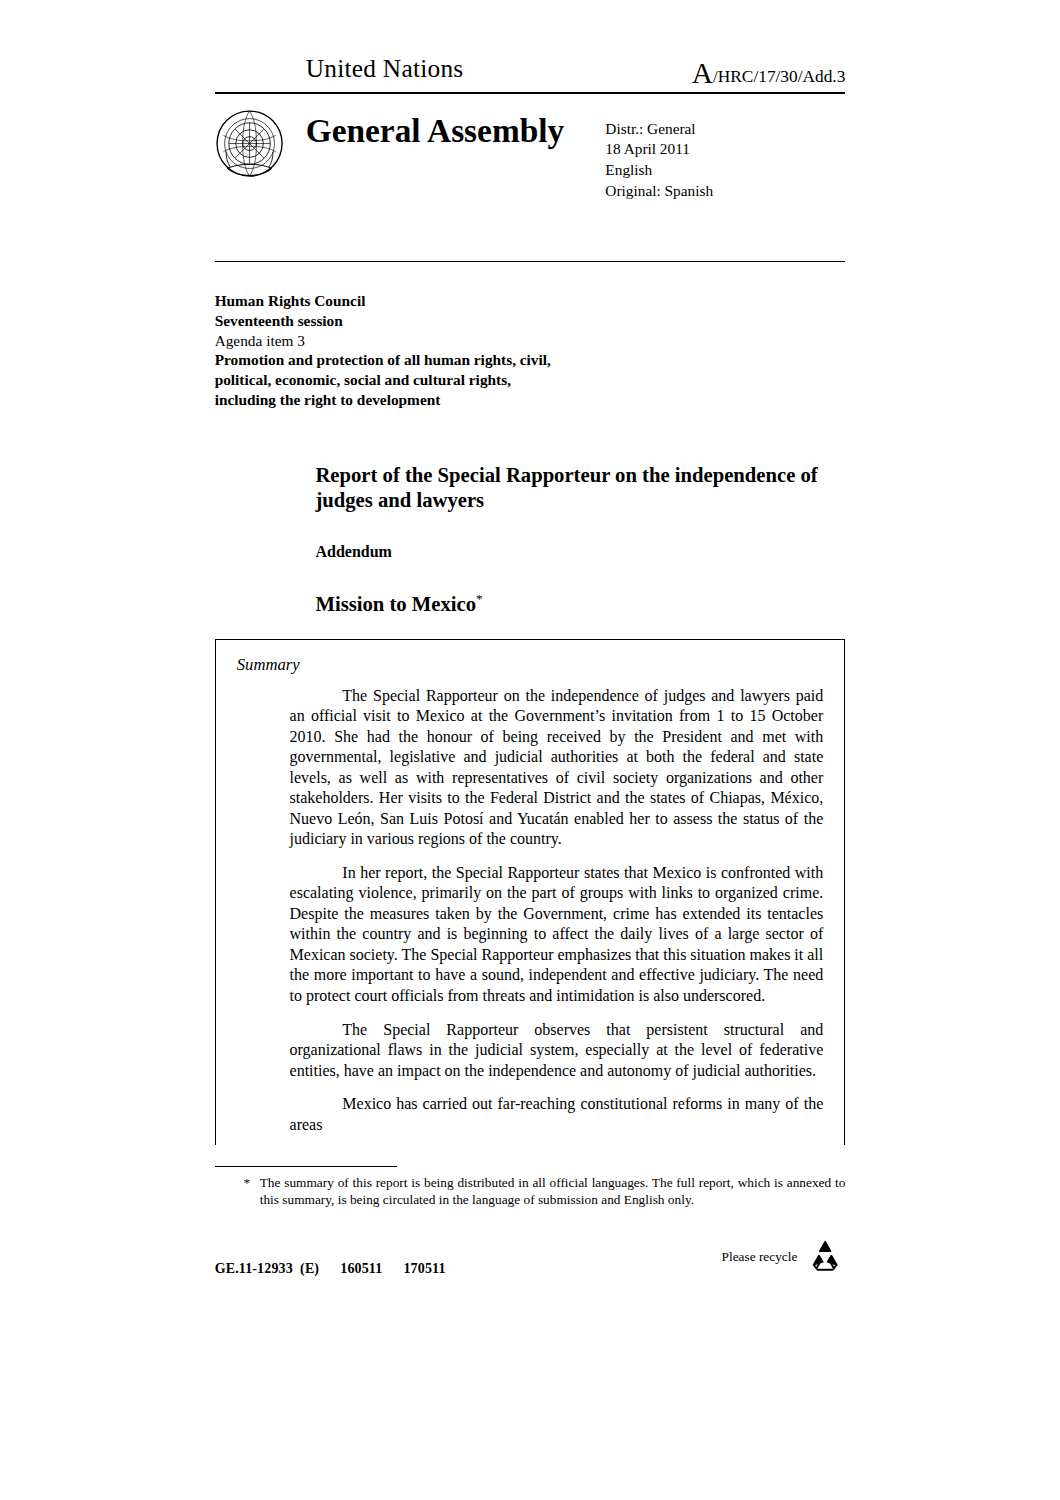United Nations
A/HRC/17/30/Add.3
General Assembly
Distr.: General
18 April 2011
English
Original: Spanish
Human Rights Council Seventeenth session Agenda item 3 Promotion and protection of all human rights, civil, political, economic, social and cultural rights, including the right to development
Report of the Special Rapporteur on the independence of judges and lawyers
Addendum
Mission to Mexico*
Summary
The Special Rapporteur on the independence of judges and lawyers paid an official visit to Mexico at the Government’s invitation from 1 to 15 October 2010. She had the honour of being received by the President and met with governmental, legislative and judicial authorities at both the federal and state levels, as well as with representatives of civil society organizations and other stakeholders. Her visits to the Federal District and the states of Chiapas, México, Nuevo León, San Luis Potosí and Yucatán enabled her to assess the status of the judiciary in various regions of the country.
In her report, the Special Rapporteur states that Mexico is confronted with escalating violence, primarily on the part of groups with links to organized crime. Despite the measures taken by the Government, crime has extended its tentacles within the country and is beginning to affect the daily lives of a large sector of Mexican society. The Special Rapporteur emphasizes that this situation makes it all the more important to have a sound, independent and effective judiciary. The need to protect court officials from threats and intimidation is also underscored.
The Special Rapporteur observes that persistent structural and organizational flaws in the judicial system, especially at the level of federative entities, have an impact on the independence and autonomy of judicial authorities.
Mexico has carried out far-reaching constitutional reforms in many of the areas
* The summary of this report is being distributed in all official languages. The full report, which is annexed to this summary, is being circulated in the language of submission and English only.
GE.11-12933 (E) 160511 170511
Please recycle